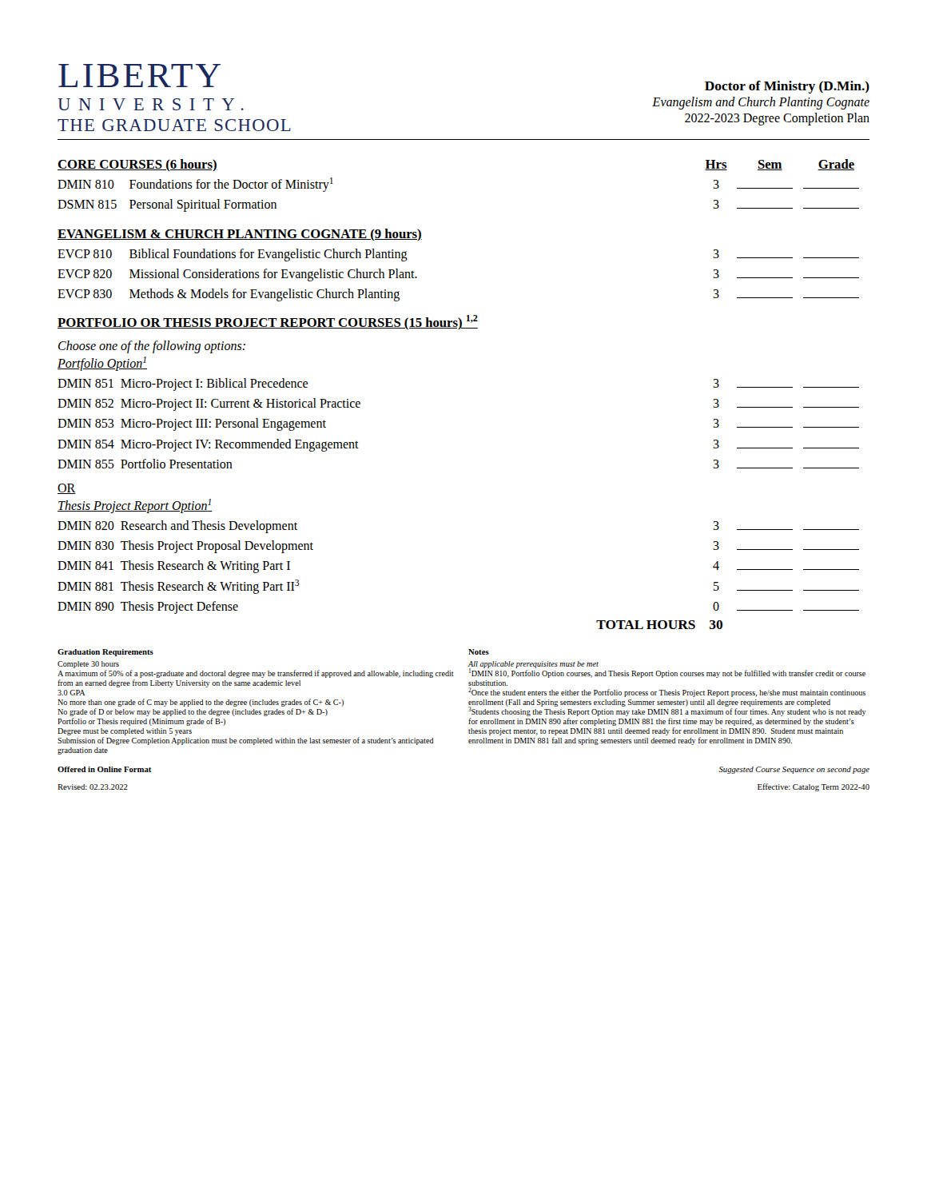LIBERTY
UNIVERSITY.
THE GRADUATE SCHOOL
Doctor of Ministry (D.Min.)
Evangelism and Church Planting Cognate
2022-2023 Degree Completion Plan
| CORE COURSES (6 hours) | Hrs | Sem | Grade |
| DMIN 810 | Foundations for the Doctor of Ministry 1 | 3 | | |
| DSMN 815 | Personal Spiritual Formation | 3 | | |
| EVANGELISM & CHURCH PLANTING COGNATE (9 hours) |
| EVCP 810 | Biblical Foundations for Evangelistic Church Planting | 3 | | |
| EVCP 820 | Missional Considerations for Evangelistic Church Plant. | 3 | | |
| EVCP 830 | Methods & Models for Evangelistic Church Planting | 3 | | |
| PORTFOLIO OR THESIS PROJECT REPORT COURSES (15 hours) 1,2 |
| Choose one of the following options: |
| Portfolio Option 1 |
| DMIN 851 Micro-Project I: Biblical Precedence | 3 | | |
| DMIN 852 Micro-Project II: Current & Historical Practice | 3 | | |
| DMIN 853 Micro-Project III: Personal Engagement | 3 | | |
| DMIN 854 Micro-Project IV: Recommended Engagement | 3 | | |
| DMIN 855 Portfolio Presentation | 3 | | |
| OR |
| Thesis Project Report Option 1 |
| DMIN 820 Research and Thesis Development | 3 | | |
| DMIN 830 Thesis Project Proposal Development | 3 | | |
| DMIN 841 Thesis Research & Writing Part I | 4 | | |
| DMIN 881 Thesis Research & Writing Part II 3 | 5 | | |
| DMIN 890 Thesis Project Defense | 0 | | |
| TOTAL HOURS | 30 | | |
Graduation Requirements
Complete 30 hours
A maximum of 50% of a post-graduate and doctoral degree may be transferred if approved and allowable, including credit from an earned degree from Liberty University on the same academic level
3.0 GPA
No more than one grade of C may be applied to the degree (includes grades of C+ & C-)
No grade of D or below may be applied to the degree (includes grades of D+ & D-)
Portfolio or Thesis required (Minimum grade of B-)
Degree must be completed within 5 years
Submission of Degree Completion Application must be completed within the last semester of a student’s anticipated graduation date
Notes
All applicable prerequisites must be met
1DMIN 810, Portfolio Option courses, and Thesis Report Option courses may not be fulfilled with transfer credit or course substitution.
2Once the student enters the either the Portfolio process or Thesis Project Report process, he/she must maintain continuous enrollment (Fall and Spring semesters excluding Summer semester) until all degree requirements are completed
3Students choosing the Thesis Report Option may take DMIN 881 a maximum of four times. Any student who is not ready for enrollment in DMIN 890 after completing DMIN 881 the first time may be required, as determined by the student’s thesis project mentor, to repeat DMIN 881 until deemed ready for enrollment in DMIN 890. Student must maintain enrollment in DMIN 881 fall and spring semesters until deemed ready for enrollment in DMIN 890.
Offered in Online Format
Suggested Course Sequence on second page
Revised: 02.23.2022
Effective: Catalog Term 2022-40